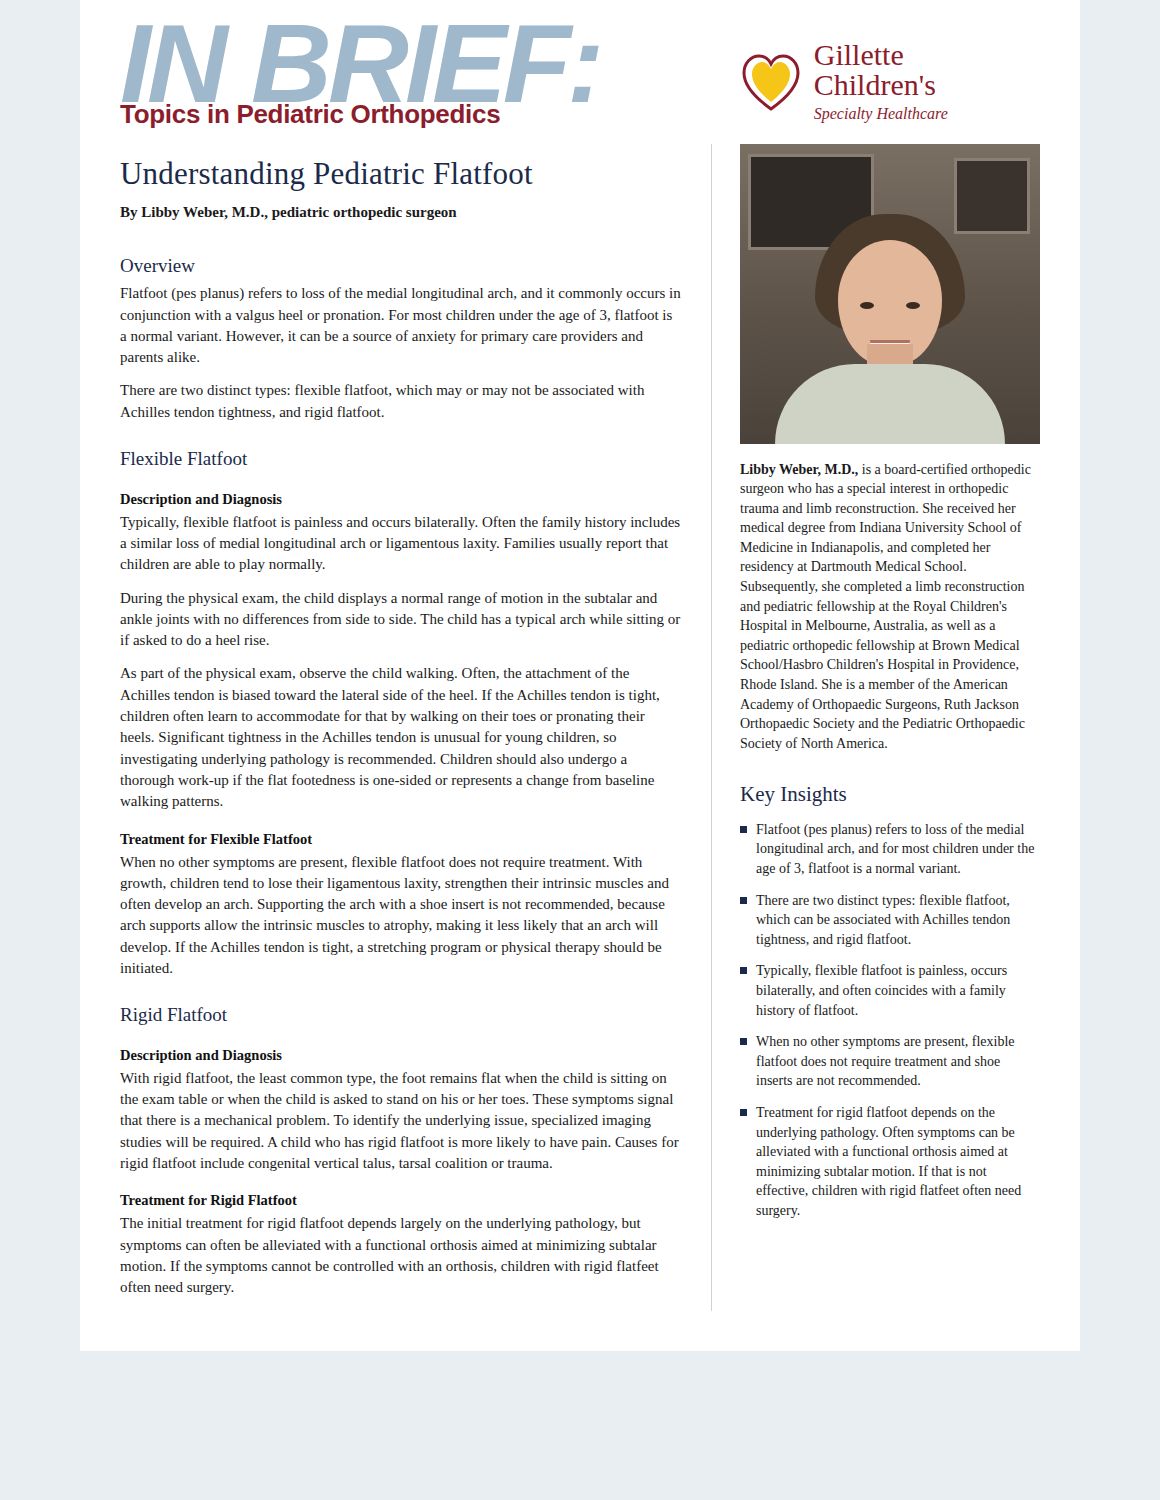Gillette Children's Specialty Healthcare
IN BRIEF:
Topics in Pediatric Orthopedics
Understanding Pediatric Flatfoot
By Libby Weber, M.D., pediatric orthopedic surgeon
Overview
Flatfoot (pes planus) refers to loss of the medial longitudinal arch, and it commonly occurs in conjunction with a valgus heel or pronation. For most children under the age of 3, flatfoot is a normal variant. However, it can be a source of anxiety for primary care providers and parents alike.
There are two distinct types: flexible flatfoot, which may or may not be associated with Achilles tendon tightness, and rigid flatfoot.
Flexible Flatfoot
Description and Diagnosis
Typically, flexible flatfoot is painless and occurs bilaterally. Often the family history includes a similar loss of medial longitudinal arch or ligamentous laxity. Families usually report that children are able to play normally.
During the physical exam, the child displays a normal range of motion in the subtalar and ankle joints with no differences from side to side. The child has a typical arch while sitting or if asked to do a heel rise.
As part of the physical exam, observe the child walking. Often, the attachment of the Achilles tendon is biased toward the lateral side of the heel. If the Achilles tendon is tight, children often learn to accommodate for that by walking on their toes or pronating their heels. Significant tightness in the Achilles tendon is unusual for young children, so investigating underlying pathology is recommended. Children should also undergo a thorough work-up if the flat footedness is one-sided or represents a change from baseline walking patterns.
Treatment for Flexible Flatfoot
When no other symptoms are present, flexible flatfoot does not require treatment. With growth, children tend to lose their ligamentous laxity, strengthen their intrinsic muscles and often develop an arch. Supporting the arch with a shoe insert is not recommended, because arch supports allow the intrinsic muscles to atrophy, making it less likely that an arch will develop. If the Achilles tendon is tight, a stretching program or physical therapy should be initiated.
Rigid Flatfoot
Description and Diagnosis
With rigid flatfoot, the least common type, the foot remains flat when the child is sitting on the exam table or when the child is asked to stand on his or her toes. These symptoms signal that there is a mechanical problem. To identify the underlying issue, specialized imaging studies will be required. A child who has rigid flatfoot is more likely to have pain. Causes for rigid flatfoot include congenital vertical talus, tarsal coalition or trauma.
Treatment for Rigid Flatfoot
The initial treatment for rigid flatfoot depends largely on the underlying pathology, but symptoms can often be alleviated with a functional orthosis aimed at minimizing subtalar motion. If the symptoms cannot be controlled with an orthosis, children with rigid flatfeet often need surgery.
Libby Weber, M.D., is a board-certified orthopedic surgeon who has a special interest in orthopedic trauma and limb reconstruction. She received her medical degree from Indiana University School of Medicine in Indianapolis, and completed her residency at Dartmouth Medical School. Subsequently, she completed a limb reconstruction and pediatric fellowship at the Royal Children's Hospital in Melbourne, Australia, as well as a pediatric orthopedic fellowship at Brown Medical School/Hasbro Children's Hospital in Providence, Rhode Island. She is a member of the American Academy of Orthopaedic Surgeons, Ruth Jackson Orthopaedic Society and the Pediatric Orthopaedic Society of North America.
Key Insights
Flatfoot (pes planus) refers to loss of the medial longitudinal arch, and for most children under the age of 3, flatfoot is a normal variant.
There are two distinct types: flexible flatfoot, which can be associated with Achilles tendon tightness, and rigid flatfoot.
Typically, flexible flatfoot is painless, occurs bilaterally, and often coincides with a family history of flatfoot.
When no other symptoms are present, flexible flatfoot does not require treatment and shoe inserts are not recommended.
Treatment for rigid flatfoot depends on the underlying pathology. Often symptoms can be alleviated with a functional orthosis aimed at minimizing subtalar motion. If that is not effective, children with rigid flatfeet often need surgery.